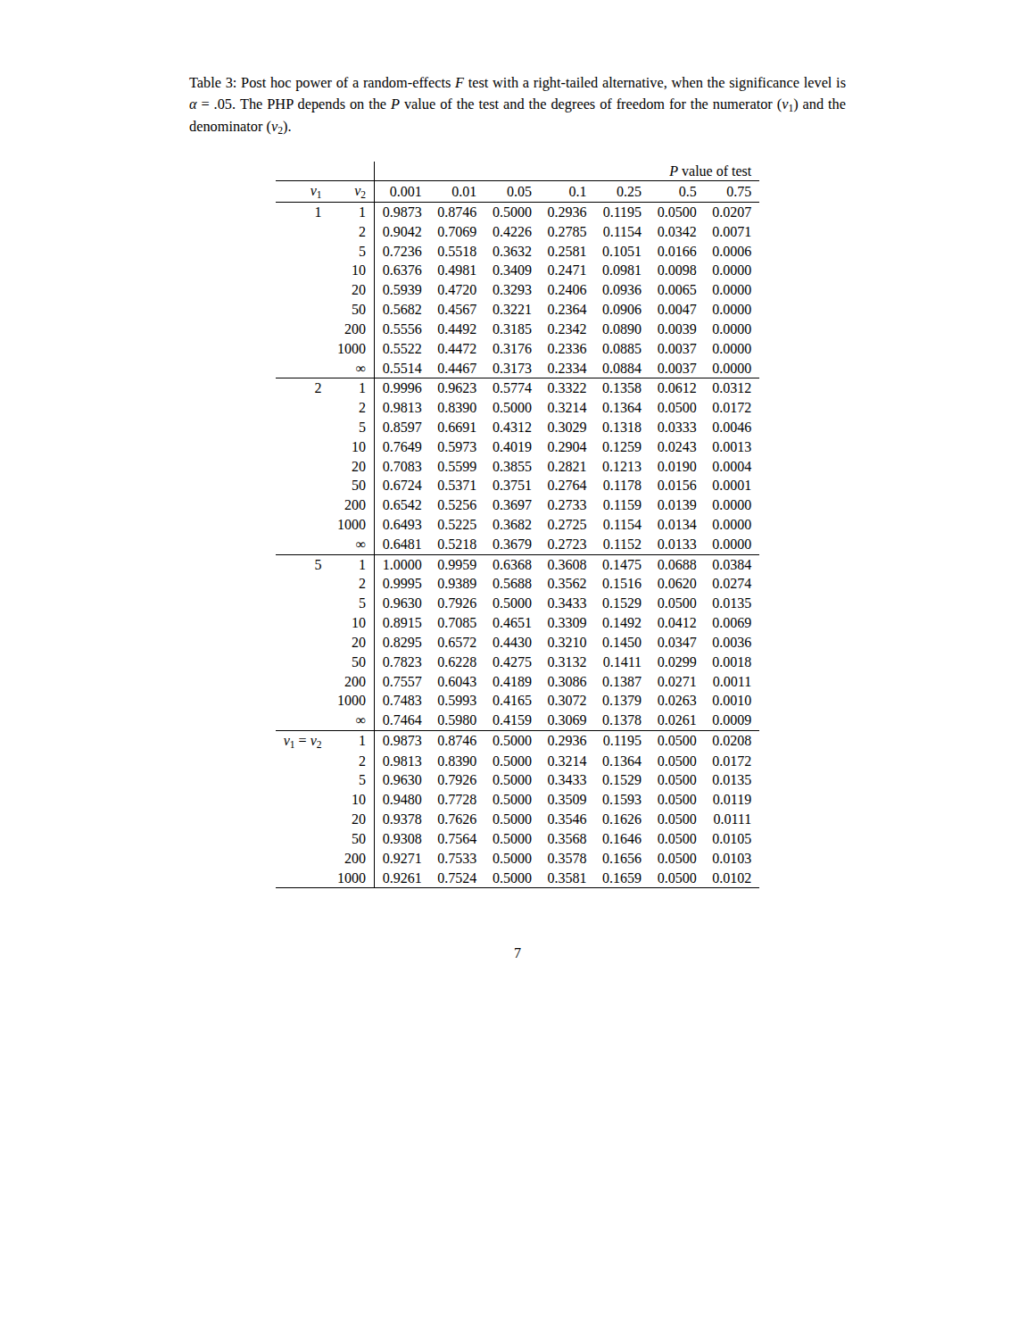Table 3: Post hoc power of a random-effects F test with a right-tailed alternative, when the significance level is α = .05. The PHP depends on the P value of the test and the degrees of freedom for the numerator (ν1) and the denominator (ν2).
| | | P value of test |
| --- | --- | --- |
| ν 1 | ν 2 | 0.001 | 0.01 | 0.05 | 0.1 | 0.25 | 0.5 | 0.75 |
| 1 | 1 | 0.9873 | 0.8746 | 0.5000 | 0.2936 | 0.1195 | 0.0500 | 0.0207 |
| | 2 | 0.9042 | 0.7069 | 0.4226 | 0.2785 | 0.1154 | 0.0342 | 0.0071 |
| | 5 | 0.7236 | 0.5518 | 0.3632 | 0.2581 | 0.1051 | 0.0166 | 0.0006 |
| | 10 | 0.6376 | 0.4981 | 0.3409 | 0.2471 | 0.0981 | 0.0098 | 0.0000 |
| | 20 | 0.5939 | 0.4720 | 0.3293 | 0.2406 | 0.0936 | 0.0065 | 0.0000 |
| | 50 | 0.5682 | 0.4567 | 0.3221 | 0.2364 | 0.0906 | 0.0047 | 0.0000 |
| | 200 | 0.5556 | 0.4492 | 0.3185 | 0.2342 | 0.0890 | 0.0039 | 0.0000 |
| | 1000 | 0.5522 | 0.4472 | 0.3176 | 0.2336 | 0.0885 | 0.0037 | 0.0000 |
| | ∞ | 0.5514 | 0.4467 | 0.3173 | 0.2334 | 0.0884 | 0.0037 | 0.0000 |
| 2 | 1 | 0.9996 | 0.9623 | 0.5774 | 0.3322 | 0.1358 | 0.0612 | 0.0312 |
| | 2 | 0.9813 | 0.8390 | 0.5000 | 0.3214 | 0.1364 | 0.0500 | 0.0172 |
| | 5 | 0.8597 | 0.6691 | 0.4312 | 0.3029 | 0.1318 | 0.0333 | 0.0046 |
| | 10 | 0.7649 | 0.5973 | 0.4019 | 0.2904 | 0.1259 | 0.0243 | 0.0013 |
| | 20 | 0.7083 | 0.5599 | 0.3855 | 0.2821 | 0.1213 | 0.0190 | 0.0004 |
| | 50 | 0.6724 | 0.5371 | 0.3751 | 0.2764 | 0.1178 | 0.0156 | 0.0001 |
| | 200 | 0.6542 | 0.5256 | 0.3697 | 0.2733 | 0.1159 | 0.0139 | 0.0000 |
| | 1000 | 0.6493 | 0.5225 | 0.3682 | 0.2725 | 0.1154 | 0.0134 | 0.0000 |
| | ∞ | 0.6481 | 0.5218 | 0.3679 | 0.2723 | 0.1152 | 0.0133 | 0.0000 |
| 5 | 1 | 1.0000 | 0.9959 | 0.6368 | 0.3608 | 0.1475 | 0.0688 | 0.0384 |
| | 2 | 0.9995 | 0.9389 | 0.5688 | 0.3562 | 0.1516 | 0.0620 | 0.0274 |
| | 5 | 0.9630 | 0.7926 | 0.5000 | 0.3433 | 0.1529 | 0.0500 | 0.0135 |
| | 10 | 0.8915 | 0.7085 | 0.4651 | 0.3309 | 0.1492 | 0.0412 | 0.0069 |
| | 20 | 0.8295 | 0.6572 | 0.4430 | 0.3210 | 0.1450 | 0.0347 | 0.0036 |
| | 50 | 0.7823 | 0.6228 | 0.4275 | 0.3132 | 0.1411 | 0.0299 | 0.0018 |
| | 200 | 0.7557 | 0.6043 | 0.4189 | 0.3086 | 0.1387 | 0.0271 | 0.0011 |
| | 1000 | 0.7483 | 0.5993 | 0.4165 | 0.3072 | 0.1379 | 0.0263 | 0.0010 |
| | ∞ | 0.7464 | 0.5980 | 0.4159 | 0.3069 | 0.1378 | 0.0261 | 0.0009 |
| ν 1 = ν 2 | 1 | 0.9873 | 0.8746 | 0.5000 | 0.2936 | 0.1195 | 0.0500 | 0.0208 |
| | 2 | 0.9813 | 0.8390 | 0.5000 | 0.3214 | 0.1364 | 0.0500 | 0.0172 |
| | 5 | 0.9630 | 0.7926 | 0.5000 | 0.3433 | 0.1529 | 0.0500 | 0.0135 |
| | 10 | 0.9480 | 0.7728 | 0.5000 | 0.3509 | 0.1593 | 0.0500 | 0.0119 |
| | 20 | 0.9378 | 0.7626 | 0.5000 | 0.3546 | 0.1626 | 0.0500 | 0.0111 |
| | 50 | 0.9308 | 0.7564 | 0.5000 | 0.3568 | 0.1646 | 0.0500 | 0.0105 |
| | 200 | 0.9271 | 0.7533 | 0.5000 | 0.3578 | 0.1656 | 0.0500 | 0.0103 |
| | 1000 | 0.9261 | 0.7524 | 0.5000 | 0.3581 | 0.1659 | 0.0500 | 0.0102 |
7